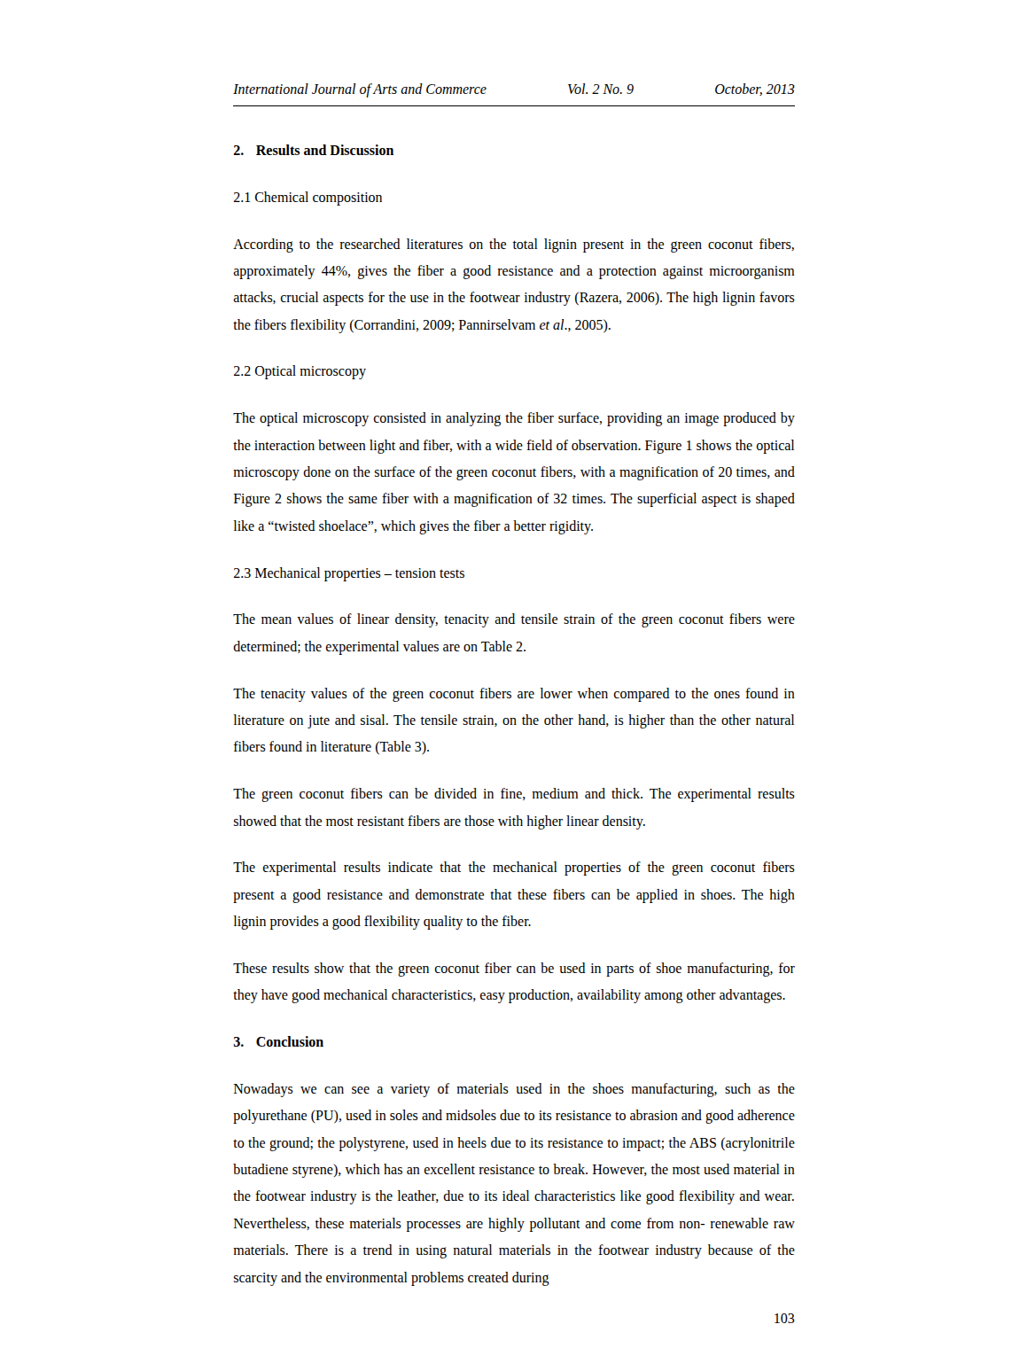International Journal of Arts and Commerce Vol. 2 No. 9 October, 2013
2. Results and Discussion
2.1 Chemical composition
According to the researched literatures on the total lignin present in the green coconut fibers, approximately 44%, gives the fiber a good resistance and a protection against microorganism attacks, crucial aspects for the use in the footwear industry (Razera, 2006). The high lignin favors the fibers flexibility (Corrandini, 2009; Pannirselvam et al., 2005).
2.2 Optical microscopy
The optical microscopy consisted in analyzing the fiber surface, providing an image produced by the interaction between light and fiber, with a wide field of observation. Figure 1 shows the optical microscopy done on the surface of the green coconut fibers, with a magnification of 20 times, and Figure 2 shows the same fiber with a magnification of 32 times. The superficial aspect is shaped like a “twisted shoelace”, which gives the fiber a better rigidity.
2.3 Mechanical properties – tension tests
The mean values of linear density, tenacity and tensile strain of the green coconut fibers were determined; the experimental values are on Table 2.
The tenacity values of the green coconut fibers are lower when compared to the ones found in literature on jute and sisal. The tensile strain, on the other hand, is higher than the other natural fibers found in literature (Table 3).
The green coconut fibers can be divided in fine, medium and thick. The experimental results showed that the most resistant fibers are those with higher linear density.
The experimental results indicate that the mechanical properties of the green coconut fibers present a good resistance and demonstrate that these fibers can be applied in shoes. The high lignin provides a good flexibility quality to the fiber.
These results show that the green coconut fiber can be used in parts of shoe manufacturing, for they have good mechanical characteristics, easy production, availability among other advantages.
3. Conclusion
Nowadays we can see a variety of materials used in the shoes manufacturing, such as the polyurethane (PU), used in soles and midsoles due to its resistance to abrasion and good adherence to the ground; the polystyrene, used in heels due to its resistance to impact; the ABS (acrylonitrile butadiene styrene), which has an excellent resistance to break. However, the most used material in the footwear industry is the leather, due to its ideal characteristics like good flexibility and wear. Nevertheless, these materials processes are highly pollutant and come from non- renewable raw materials. There is a trend in using natural materials in the footwear industry because of the scarcity and the environmental problems created during
103